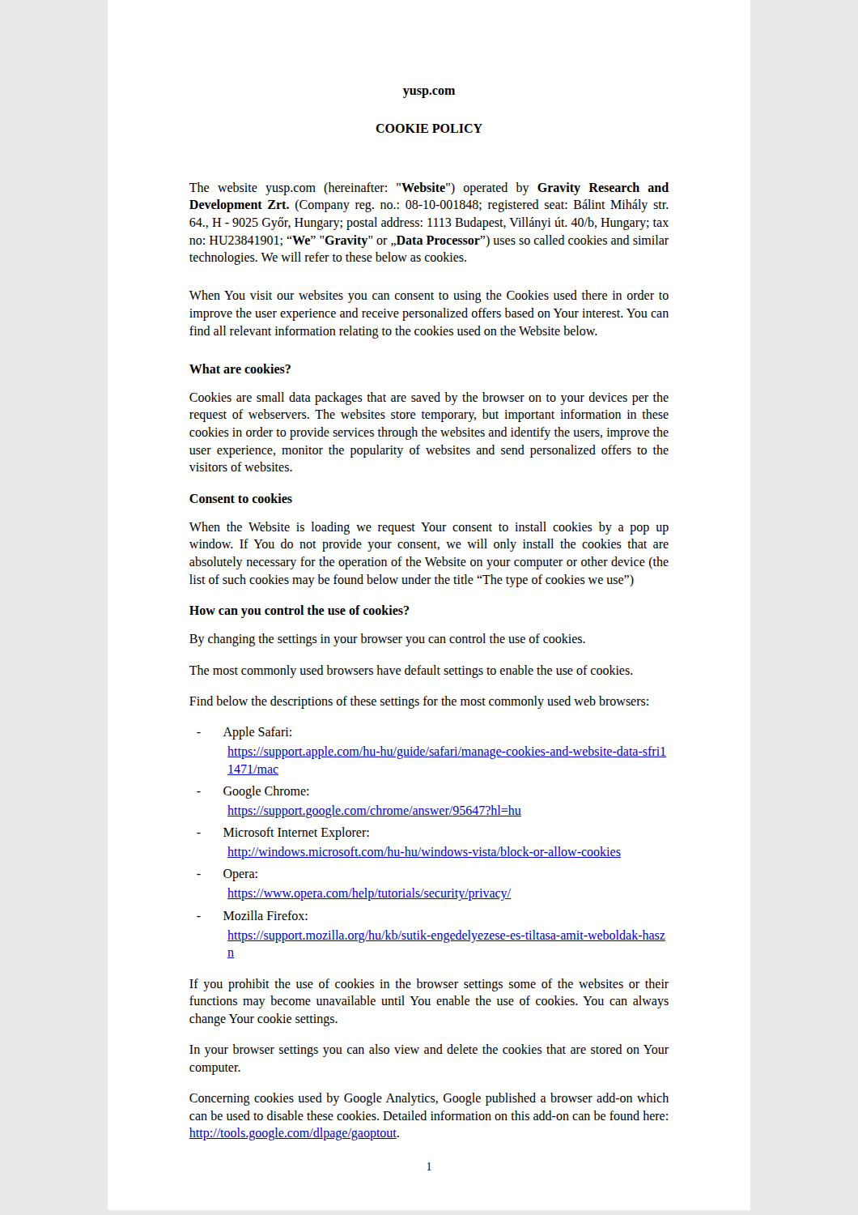yusp.com
COOKIE POLICY
The website yusp.com (hereinafter: "Website") operated by Gravity Research and Development Zrt. (Company reg. no.: 08-10-001848; registered seat: Bálint Mihály str. 64., H - 9025 Győr, Hungary; postal address: 1113 Budapest, Villányi út. 40/b, Hungary; tax no: HU23841901; “We” "Gravity" or „Data Processor”) uses so called cookies and similar technologies. We will refer to these below as cookies.
When You visit our websites you can consent to using the Cookies used there in order to improve the user experience and receive personalized offers based on Your interest. You can find all relevant information relating to the cookies used on the Website below.
What are cookies?
Cookies are small data packages that are saved by the browser on to your devices per the request of webservers. The websites store temporary, but important information in these cookies in order to provide services through the websites and identify the users, improve the user experience, monitor the popularity of websites and send personalized offers to the visitors of websites.
Consent to cookies
When the Website is loading we request Your consent to install cookies by a pop up window. If You do not provide your consent, we will only install the cookies that are absolutely necessary for the operation of the Website on your computer or other device (the list of such cookies may be found below under the title “The type of cookies we use”)
How can you control the use of cookies?
By changing the settings in your browser you can control the use of cookies.
The most commonly used browsers have default settings to enable the use of cookies.
Find below the descriptions of these settings for the most commonly used web browsers:
Apple Safari: https://support.apple.com/hu-hu/guide/safari/manage-cookies-and-website-data-sfri11471/mac
Google Chrome: https://support.google.com/chrome/answer/95647?hl=hu
Microsoft Internet Explorer: http://windows.microsoft.com/hu-hu/windows-vista/block-or-allow-cookies
Opera: https://www.opera.com/help/tutorials/security/privacy/
Mozilla Firefox: https://support.mozilla.org/hu/kb/sutik-engedelyezese-es-tiltasa-amit-weboldak-haszn
If you prohibit the use of cookies in the browser settings some of the websites or their functions may become unavailable until You enable the use of cookies. You can always change Your cookie settings.
In your browser settings you can also view and delete the cookies that are stored on Your computer.
Concerning cookies used by Google Analytics, Google published a browser add-on which can be used to disable these cookies. Detailed information on this add-on can be found here: http://tools.google.com/dlpage/gaoptout.
1